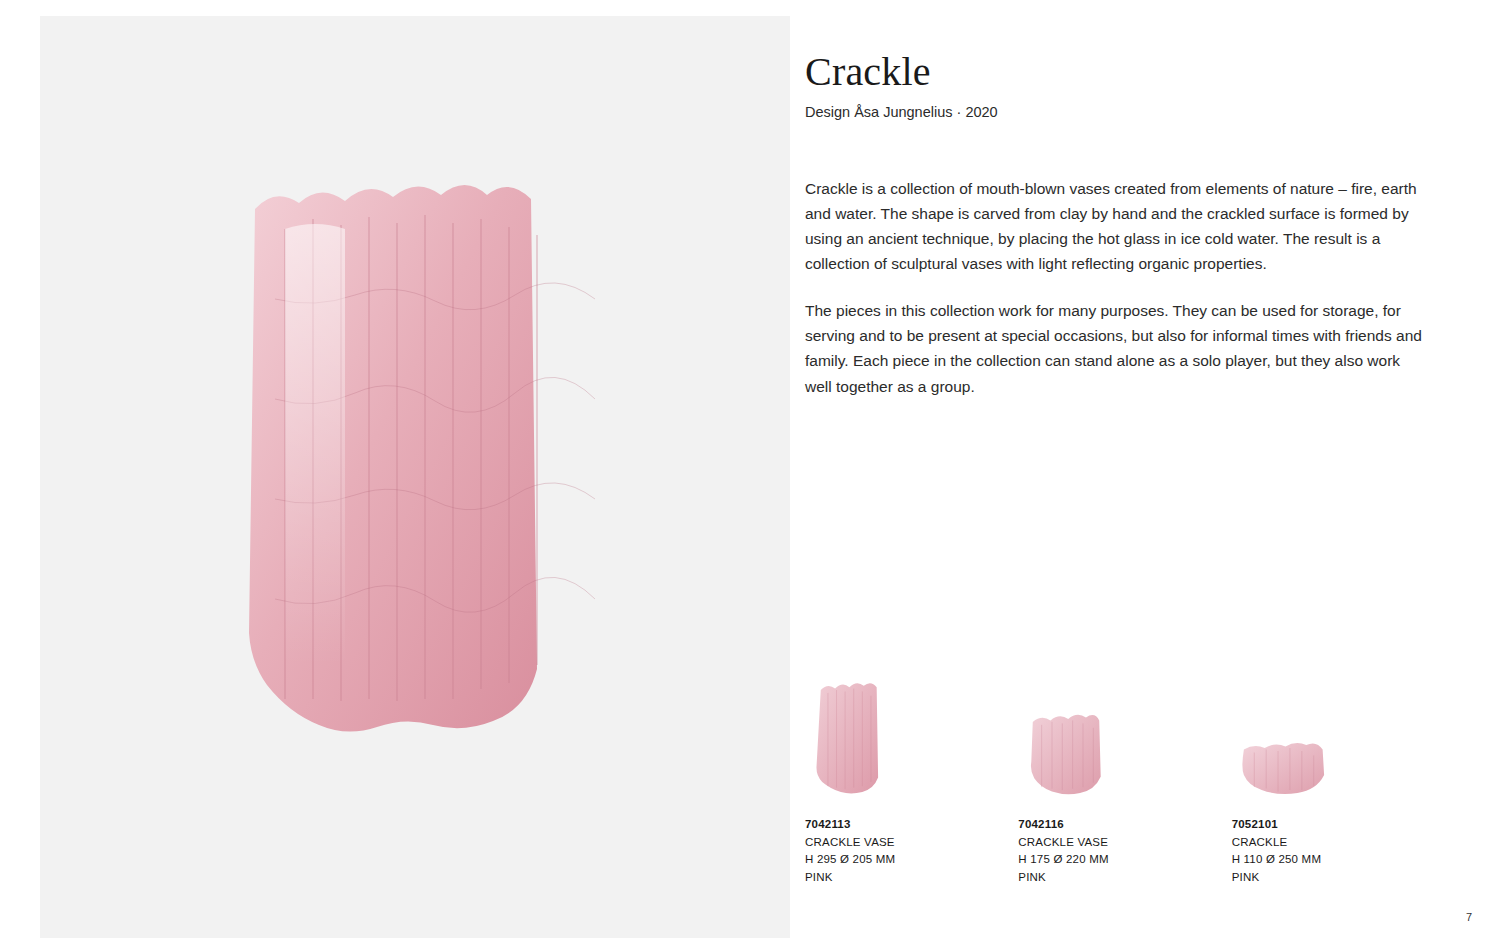Crackle
Design Åsa Jungnelius · 2020
Crackle is a collection of mouth-blown vases created from elements of nature – fire, earth and water. The shape is carved from clay by hand and the crackled surface is formed by using an ancient technique, by placing the hot glass in ice cold water. The result is a collection of sculptural vases with light reflecting organic properties.
The pieces in this collection work for many purposes. They can be used for storage, for serving and to be present at special occasions, but also for informal times with friends and family. Each piece in the collection can stand alone as a solo player, but they also work well together as a group.
7042113
Crackle vase
H 295 Ø 205 mm
Pink
7042116
Crackle vase
H 175 Ø 220 mm
Pink
7052101
Crackle
H 110 Ø 250 mm
Pink
7